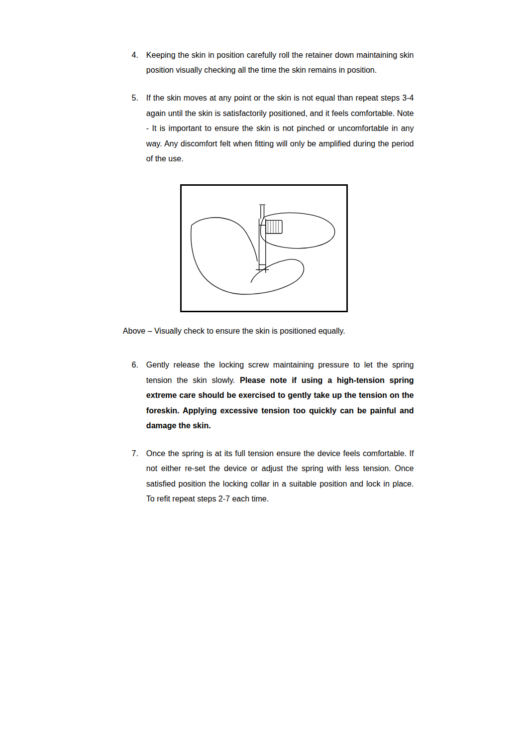Keeping the skin in position carefully roll the retainer down maintaining skin position visually checking all the time the skin remains in position.
If the skin moves at any point or the skin is not equal than repeat steps 3-4 again until the skin is satisfactorily positioned, and it feels comfortable. Note - It is important to ensure the skin is not pinched or uncomfortable in any way. Any discomfort felt when fitting will only be amplified during the period of the use.
Above – Visually check to ensure the skin is positioned equally.
Gently release the locking screw maintaining pressure to let the spring tension the skin slowly. Please note if using a high-tension spring extreme care should be exercised to gently take up the tension on the foreskin. Applying excessive tension too quickly can be painful and damage the skin.
Once the spring is at its full tension ensure the device feels comfortable. If not either re-set the device or adjust the spring with less tension. Once satisfied position the locking collar in a suitable position and lock in place. To refit repeat steps 2-7 each time.